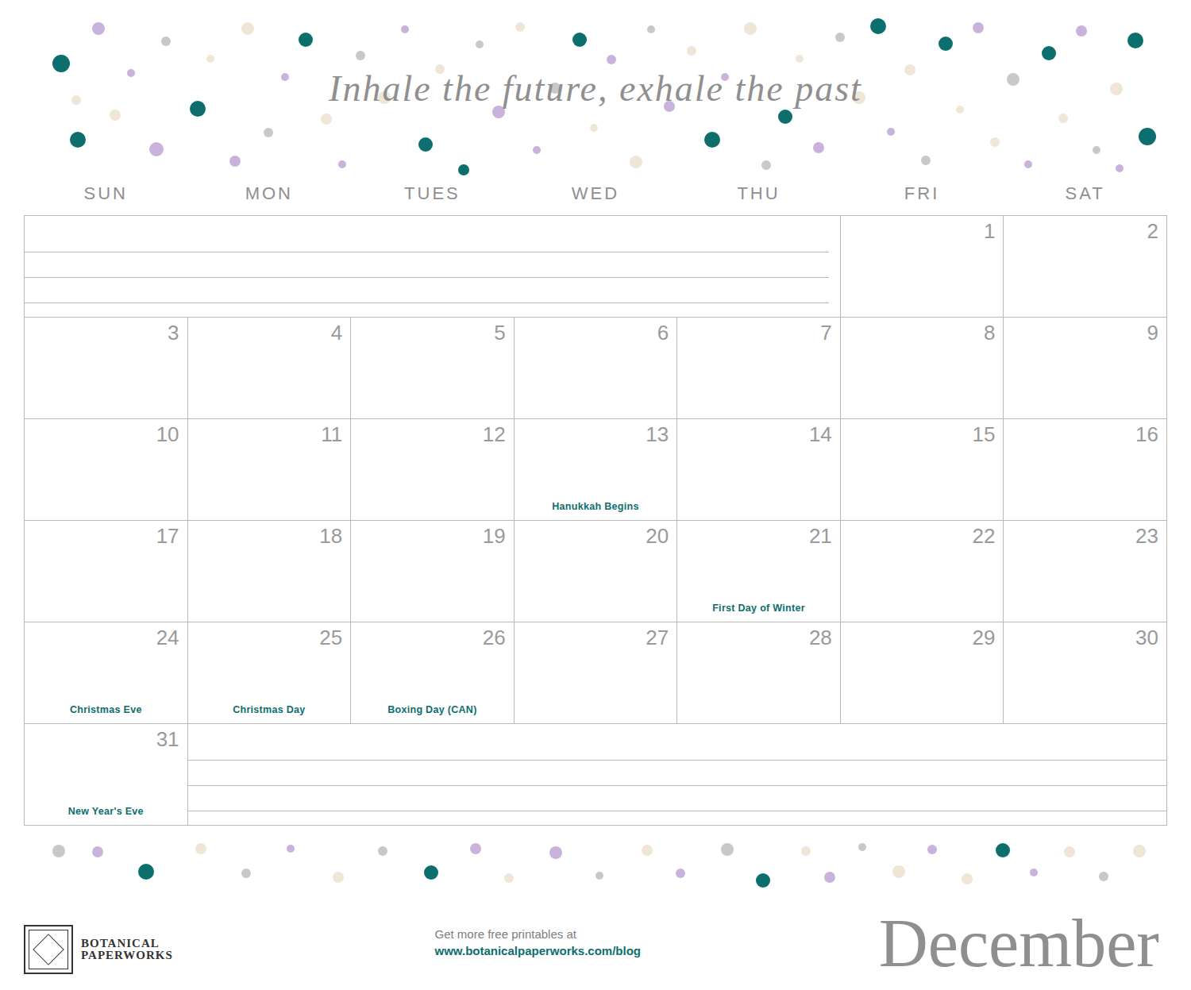Inhale the future, exhale the past
| SUN | MON | TUES | WED | THU | FRI | SAT |
| --- | --- | --- | --- | --- | --- | --- |
| | 1 | 2 |
| 3 | 4 | 5 | 6 | 7 | 8 | 9 |
| 10 | 11 | 12 | 13 Hanukkah Begins | 14 | 15 | 16 |
| 17 | 18 | 19 | 20 | 21 First Day of Winter | 22 | 23 |
| 24 Christmas Eve | 25 Christmas Day | 26 Boxing Day (CAN) | 27 | 28 | 29 | 30 |
| 31 New Year's Eve | |
Botanical
PaperWorks
Get more free printables at
www.botanicalpaperworks.com/blog
December